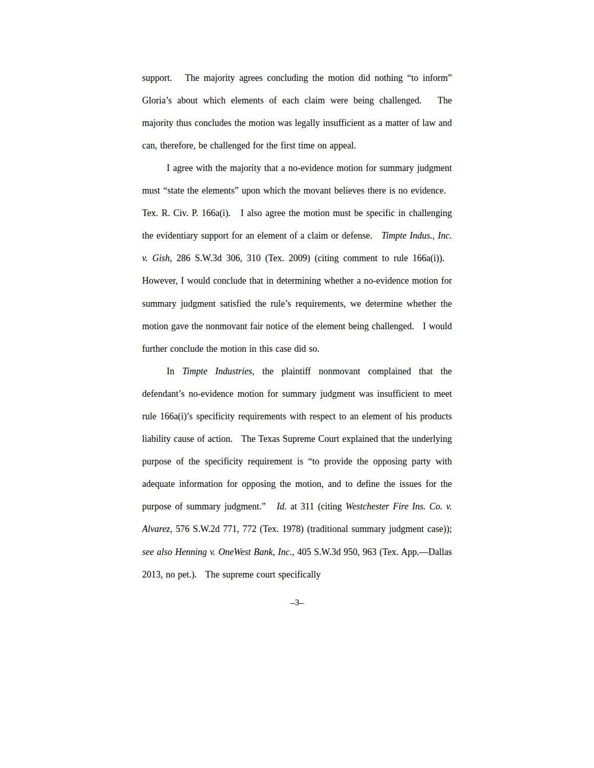support. The majority agrees concluding the motion did nothing “to inform” Gloria’s about which elements of each claim were being challenged. The majority thus concludes the motion was legally insufficient as a matter of law and can, therefore, be challenged for the first time on appeal.
I agree with the majority that a no-evidence motion for summary judgment must “state the elements” upon which the movant believes there is no evidence. Tex. R. Civ. P. 166a(i). I also agree the motion must be specific in challenging the evidentiary support for an element of a claim or defense. Timpte Indus., Inc. v. Gish, 286 S.W.3d 306, 310 (Tex. 2009) (citing comment to rule 166a(i)). However, I would conclude that in determining whether a no-evidence motion for summary judgment satisfied the rule’s requirements, we determine whether the motion gave the nonmovant fair notice of the element being challenged. I would further conclude the motion in this case did so.
In Timpte Industries, the plaintiff nonmovant complained that the defendant’s no-evidence motion for summary judgment was insufficient to meet rule 166a(i)’s specificity requirements with respect to an element of his products liability cause of action. The Texas Supreme Court explained that the underlying purpose of the specificity requirement is “to provide the opposing party with adequate information for opposing the motion, and to define the issues for the purpose of summary judgment.” Id. at 311 (citing Westchester Fire Ins. Co. v. Alvarez, 576 S.W.2d 771, 772 (Tex. 1978) (traditional summary judgment case)); see also Henning v. OneWest Bank, Inc., 405 S.W.3d 950, 963 (Tex. App.—Dallas 2013, no pet.). The supreme court specifically
–3–